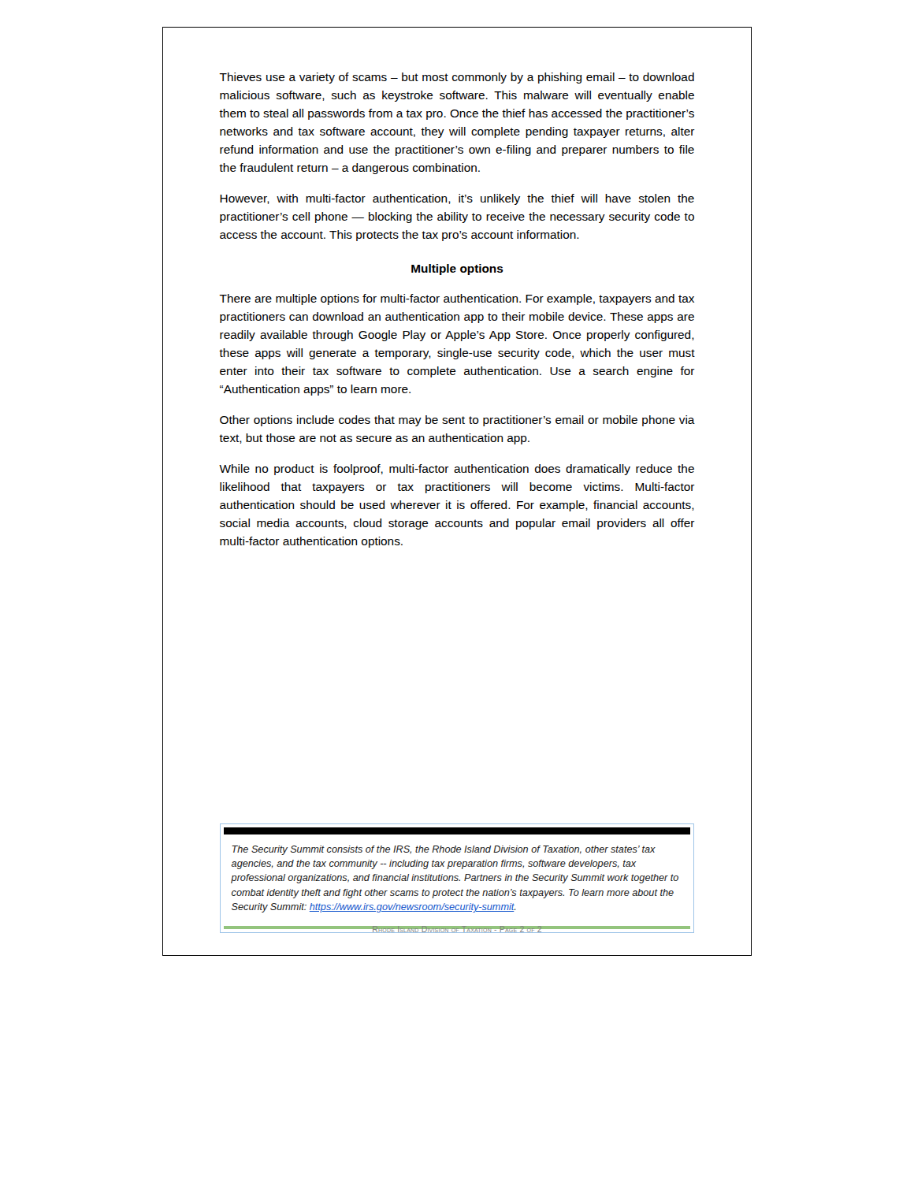Thieves use a variety of scams – but most commonly by a phishing email – to download malicious software, such as keystroke software. This malware will eventually enable them to steal all passwords from a tax pro. Once the thief has accessed the practitioner’s networks and tax software account, they will complete pending taxpayer returns, alter refund information and use the practitioner’s own e-filing and preparer numbers to file the fraudulent return – a dangerous combination.
However, with multi-factor authentication, it’s unlikely the thief will have stolen the practitioner’s cell phone — blocking the ability to receive the necessary security code to access the account. This protects the tax pro’s account information.
Multiple options
There are multiple options for multi-factor authentication. For example, taxpayers and tax practitioners can download an authentication app to their mobile device. These apps are readily available through Google Play or Apple’s App Store. Once properly configured, these apps will generate a temporary, single-use security code, which the user must enter into their tax software to complete authentication. Use a search engine for “Authentication apps” to learn more.
Other options include codes that may be sent to practitioner’s email or mobile phone via text, but those are not as secure as an authentication app.
While no product is foolproof, multi-factor authentication does dramatically reduce the likelihood that taxpayers or tax practitioners will become victims. Multi-factor authentication should be used wherever it is offered. For example, financial accounts, social media accounts, cloud storage accounts and popular email providers all offer multi-factor authentication options.
The Security Summit consists of the IRS, the Rhode Island Division of Taxation, other states’ tax agencies, and the tax community -- including tax preparation firms, software developers, tax professional organizations, and financial institutions. Partners in the Security Summit work together to combat identity theft and fight other scams to protect the nation’s taxpayers. To learn more about the Security Summit: https://www.irs.gov/newsroom/security-summit.
Rhode Island Division of Taxation - Page 2 of 2